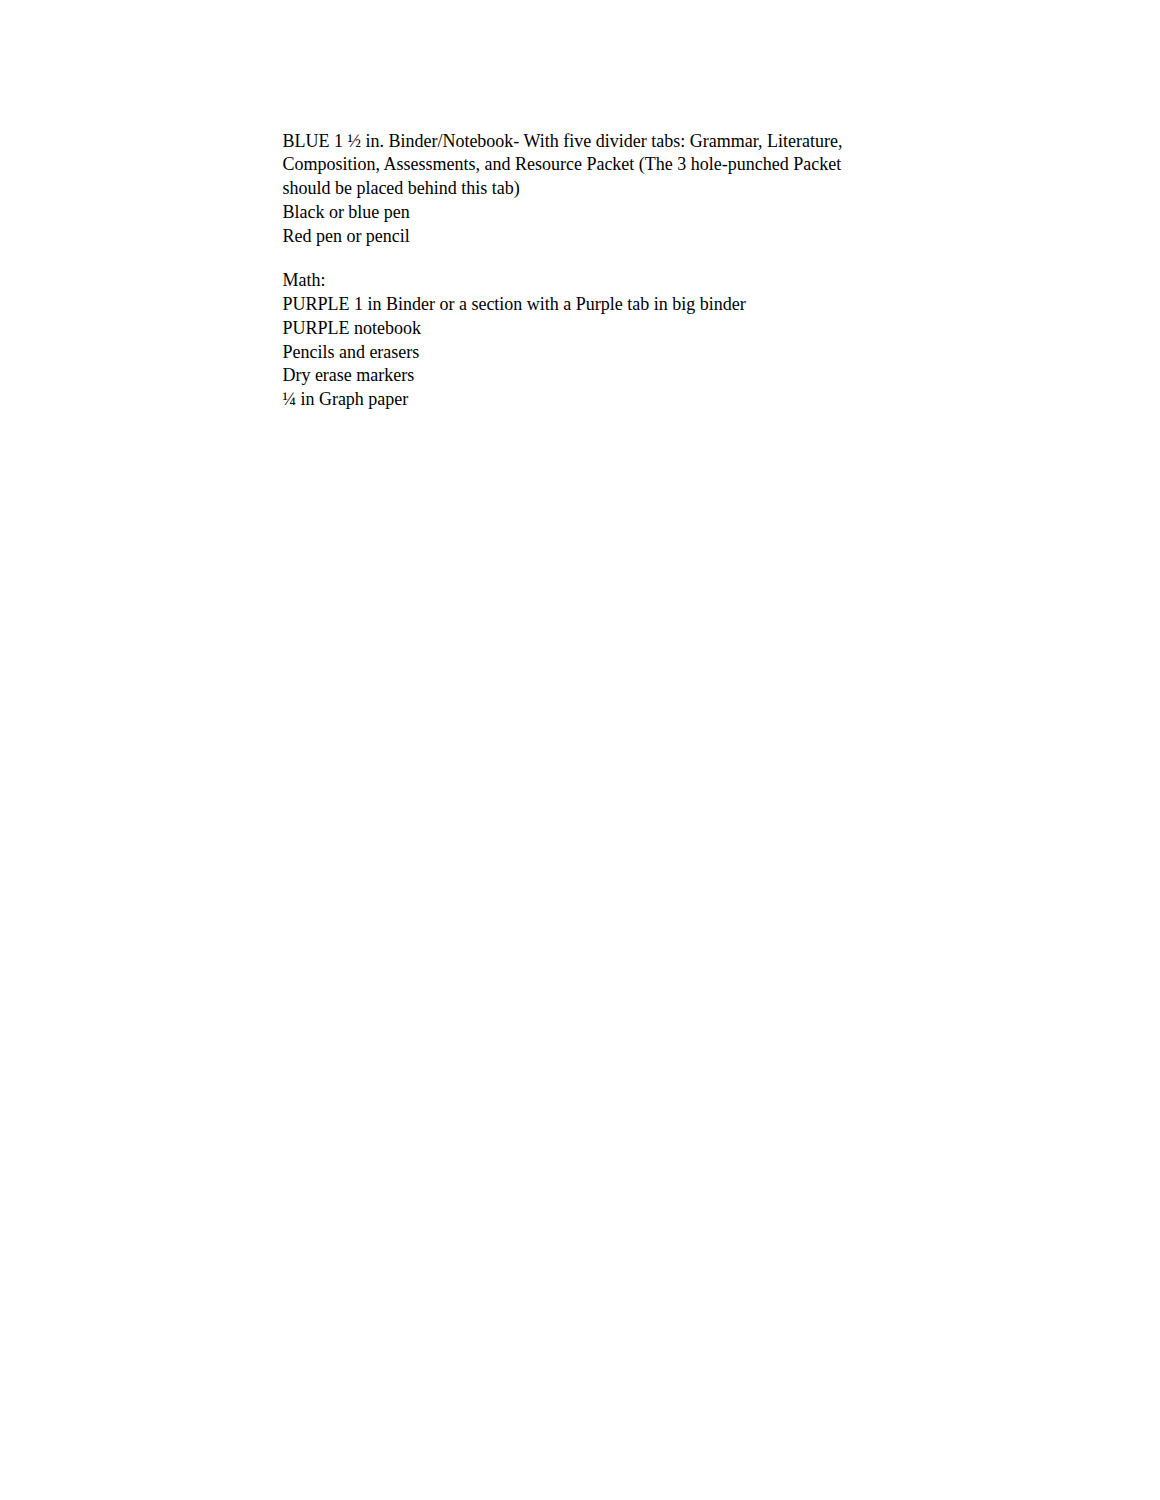BLUE 1 ½ in. Binder/Notebook- With five divider tabs: Grammar, Literature, Composition, Assessments, and Resource Packet (The 3 hole-punched Packet should be placed behind this tab)
Black or blue pen
Red pen or pencil
Math:
PURPLE 1 in Binder or a section with a Purple tab in big binder
PURPLE notebook
Pencils and erasers
Dry erase markers
¼ in Graph paper